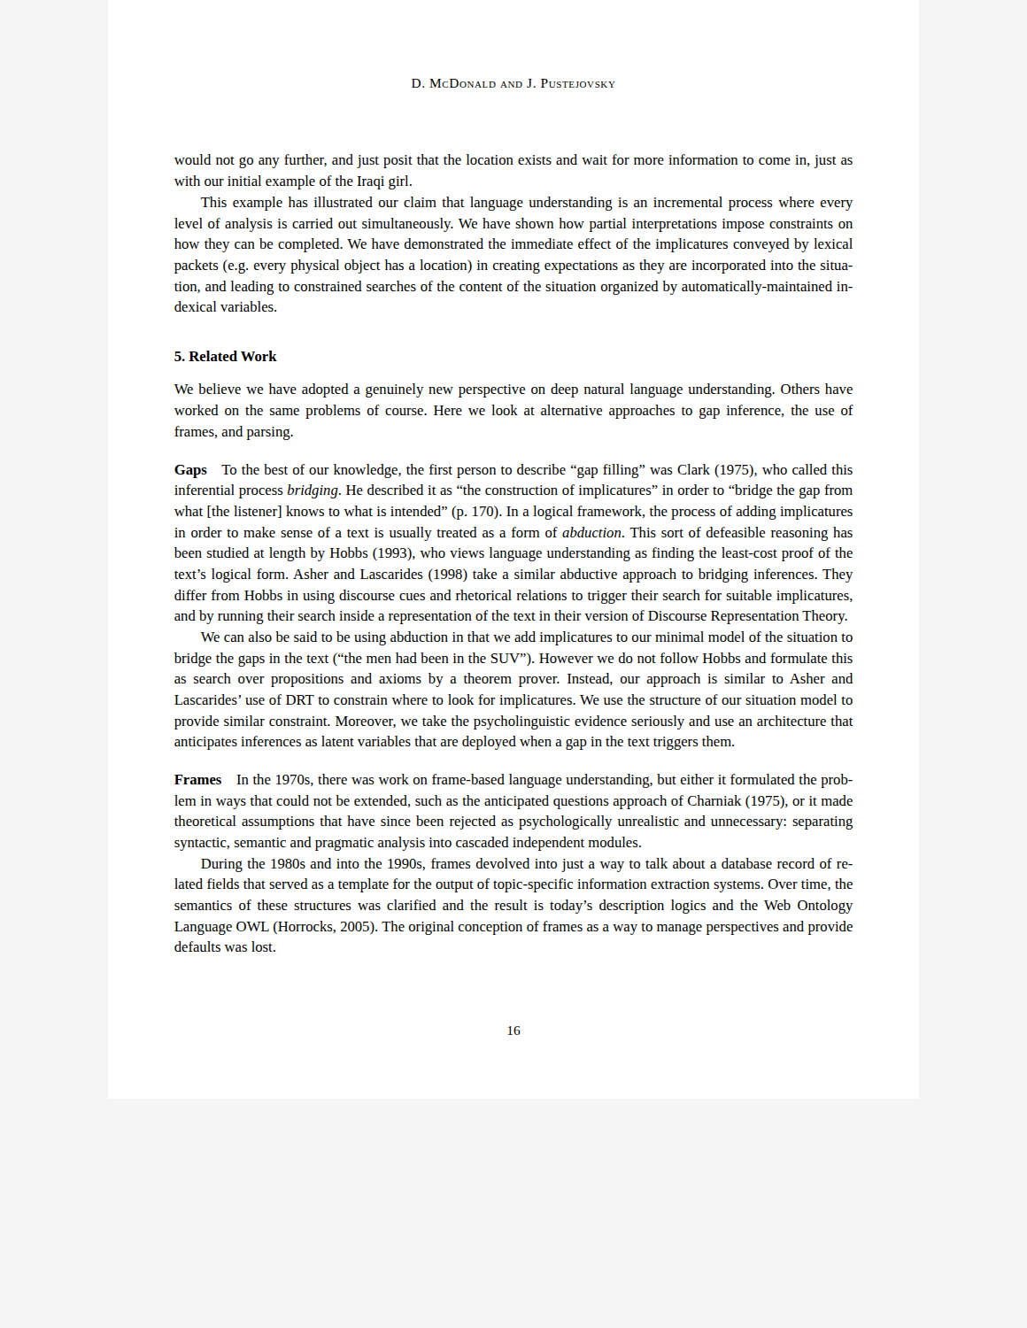D. McDonald and J. Pustejovsky
would not go any further, and just posit that the location exists and wait for more information to come in, just as with our initial example of the Iraqi girl.
This example has illustrated our claim that language understanding is an incremental process where every level of analysis is carried out simultaneously. We have shown how partial interpretations impose constraints on how they can be completed. We have demonstrated the immediate effect of the implicatures conveyed by lexical packets (e.g. every physical object has a location) in creating expectations as they are incorporated into the situation, and leading to constrained searches of the content of the situation organized by automatically-maintained indexical variables.
5. Related Work
We believe we have adopted a genuinely new perspective on deep natural language understanding. Others have worked on the same problems of course. Here we look at alternative approaches to gap inference, the use of frames, and parsing.
Gaps To the best of our knowledge, the first person to describe “gap filling” was Clark (1975), who called this inferential process bridging. He described it as “the construction of implicatures” in order to “bridge the gap from what [the listener] knows to what is intended” (p. 170). In a logical framework, the process of adding implicatures in order to make sense of a text is usually treated as a form of abduction. This sort of defeasible reasoning has been studied at length by Hobbs (1993), who views language understanding as finding the least-cost proof of the text’s logical form. Asher and Lascarides (1998) take a similar abductive approach to bridging inferences. They differ from Hobbs in using discourse cues and rhetorical relations to trigger their search for suitable implicatures, and by running their search inside a representation of the text in their version of Discourse Representation Theory.
We can also be said to be using abduction in that we add implicatures to our minimal model of the situation to bridge the gaps in the text (“the men had been in the SUV”). However we do not follow Hobbs and formulate this as search over propositions and axioms by a theorem prover. Instead, our approach is similar to Asher and Lascarides’ use of DRT to constrain where to look for implicatures. We use the structure of our situation model to provide similar constraint. Moreover, we take the psycholinguistic evidence seriously and use an architecture that anticipates inferences as latent variables that are deployed when a gap in the text triggers them.
Frames In the 1970s, there was work on frame-based language understanding, but either it formulated the problem in ways that could not be extended, such as the anticipated questions approach of Charniak (1975), or it made theoretical assumptions that have since been rejected as psychologically unrealistic and unnecessary: separating syntactic, semantic and pragmatic analysis into cascaded independent modules.
During the 1980s and into the 1990s, frames devolved into just a way to talk about a database record of related fields that served as a template for the output of topic-specific information extraction systems. Over time, the semantics of these structures was clarified and the result is today’s description logics and the Web Ontology Language OWL (Horrocks, 2005). The original conception of frames as a way to manage perspectives and provide defaults was lost.
16